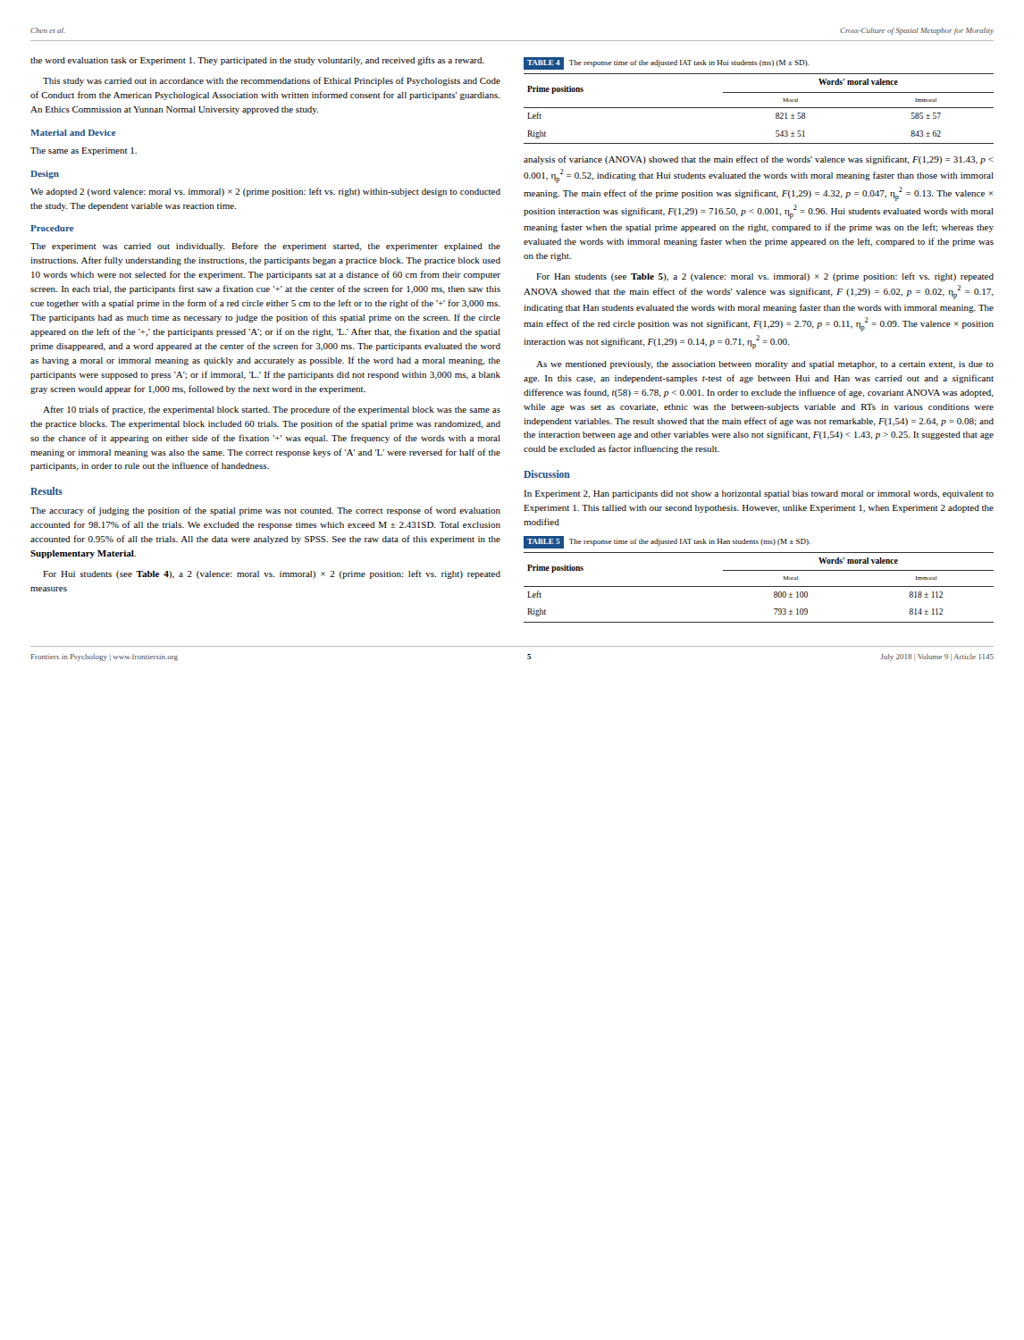Chen et al.
Cross-Culture of Spatial Metaphor for Morality
the word evaluation task or Experiment 1. They participated in the study voluntarily, and received gifts as a reward.
This study was carried out in accordance with the recommendations of Ethical Principles of Psychologists and Code of Conduct from the American Psychological Association with written informed consent for all participants' guardians. An Ethics Commission at Yunnan Normal University approved the study.
Material and Device
The same as Experiment 1.
Design
We adopted 2 (word valence: moral vs. immoral) × 2 (prime position: left vs. right) within-subject design to conducted the study. The dependent variable was reaction time.
Procedure
The experiment was carried out individually. Before the experiment started, the experimenter explained the instructions. After fully understanding the instructions, the participants began a practice block. The practice block used 10 words which were not selected for the experiment. The participants sat at a distance of 60 cm from their computer screen. In each trial, the participants first saw a fixation cue '+' at the center of the screen for 1,000 ms, then saw this cue together with a spatial prime in the form of a red circle either 5 cm to the left or to the right of the '+' for 3,000 ms. The participants had as much time as necessary to judge the position of this spatial prime on the screen. If the circle appeared on the left of the '+,' the participants pressed 'A'; or if on the right, 'L.' After that, the fixation and the spatial prime disappeared, and a word appeared at the center of the screen for 3,000 ms. The participants evaluated the word as having a moral or immoral meaning as quickly and accurately as possible. If the word had a moral meaning, the participants were supposed to press 'A'; or if immoral, 'L.' If the participants did not respond within 3,000 ms, a blank gray screen would appear for 1,000 ms, followed by the next word in the experiment.
After 10 trials of practice, the experimental block started. The procedure of the experimental block was the same as the practice blocks. The experimental block included 60 trials. The position of the spatial prime was randomized, and so the chance of it appearing on either side of the fixation '+' was equal. The frequency of the words with a moral meaning or immoral meaning was also the same. The correct response keys of 'A' and 'L' were reversed for half of the participants, in order to rule out the influence of handedness.
Results
The accuracy of judging the position of the spatial prime was not counted. The correct response of word evaluation accounted for 98.17% of all the trials. We excluded the response times which exceed M ± 2.431SD. Total exclusion accounted for 0.95% of all the trials. All the data were analyzed by SPSS. See the raw data of this experiment in the Supplementary Material.
For Hui students (see Table 4), a 2 (valence: moral vs. immoral) × 2 (prime position: left vs. right) repeated measures
TABLE 4 The response time of the adjusted IAT task in Hui students (ms) (M ± SD).
| Prime positions | Words' moral valence |
| --- | --- |
| Moral | Immoral |
| Left | 821 ± 58 | 585 ± 57 |
| Right | 543 ± 51 | 843 ± 62 |
analysis of variance (ANOVA) showed that the main effect of the words' valence was significant, F(1,29) = 31.43, p < 0.001, ηp 2 = 0.52, indicating that Hui students evaluated the words with moral meaning faster than those with immoral meaning. The main effect of the prime position was significant, F(1,29) = 4.32, p = 0.047, ηp 2 = 0.13. The valence × position interaction was significant, F(1,29) = 716.50, p < 0.001, ηp 2 = 0.96. Hui students evaluated words with moral meaning faster when the spatial prime appeared on the right, compared to if the prime was on the left; whereas they evaluated the words with immoral meaning faster when the prime appeared on the left, compared to if the prime was on the right.
For Han students (see Table 5), a 2 (valence: moral vs. immoral) × 2 (prime position: left vs. right) repeated ANOVA showed that the main effect of the words' valence was significant, F (1,29) = 6.02, p = 0.02, ηp 2 = 0.17, indicating that Han students evaluated the words with moral meaning faster than the words with immoral meaning. The main effect of the red circle position was not significant, F(1,29) = 2.70, p = 0.11, ηp 2 = 0.09. The valence × position interaction was not significant, F(1,29) = 0.14, p = 0.71, ηp 2 = 0.00.
As we mentioned previously, the association between morality and spatial metaphor, to a certain extent, is due to age. In this case, an independent-samples t-test of age between Hui and Han was carried out and a significant difference was found, t(58) = 6.78, p < 0.001. In order to exclude the influence of age, covariant ANOVA was adopted, while age was set as covariate, ethnic was the between-subjects variable and RTs in various conditions were independent variables. The result showed that the main effect of age was not remarkable, F(1,54) = 2.64, p = 0.08; and the interaction between age and other variables were also not significant, F(1,54) < 1.43, p > 0.25. It suggested that age could be excluded as factor influencing the result.
Discussion
In Experiment 2, Han participants did not show a horizontal spatial bias toward moral or immoral words, equivalent to Experiment 1. This tallied with our second hypothesis. However, unlike Experiment 1, when Experiment 2 adopted the modified
TABLE 5 The response time of the adjusted IAT task in Han students (ms) (M ± SD).
| Prime positions | Words' moral valence |
| --- | --- |
| Moral | Immoral |
| Left | 800 ± 100 | 818 ± 112 |
| Right | 793 ± 109 | 814 ± 112 |
Frontiers in Psychology | www.frontiersin.org
5
July 2018 | Volume 9 | Article 1145